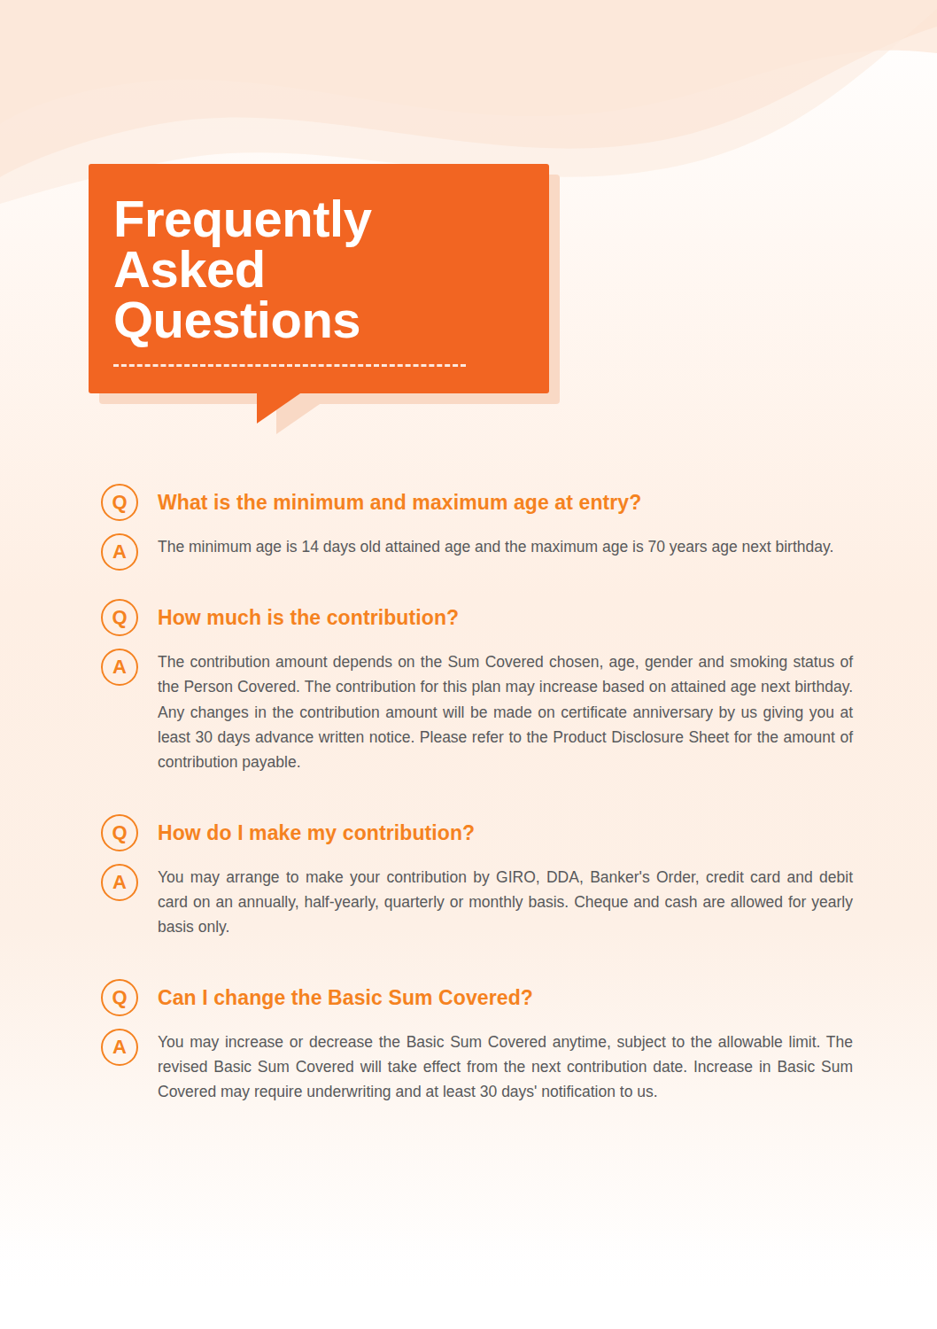Frequently Asked
Questions
Q A
What is the minimum and maximum age at entry?
The minimum age is 14 days old attained age and the maximum age is 70 years age next birthday.
Q A
How much is the contribution?
The contribution amount depends on the Sum Covered chosen, age, gender and smoking status of the Person Covered. The contribution for this plan may increase based on attained age next birthday. Any changes in the contribution amount will be made on certificate anniversary by us giving you at least 30 days advance written notice. Please refer to the Product Disclosure Sheet for the amount of contribution payable.
Q A
How do I make my contribution?
You may arrange to make your contribution by GIRO, DDA, Banker's Order, credit card and debit card on an annually, half-yearly, quarterly or monthly basis. Cheque and cash are allowed for yearly basis only.
Q A
Can I change the Basic Sum Covered?
You may increase or decrease the Basic Sum Covered anytime, subject to the allowable limit. The revised Basic Sum Covered will take effect from the next contribution date. Increase in Basic Sum Covered may require underwriting and at least 30 days' notification to us.